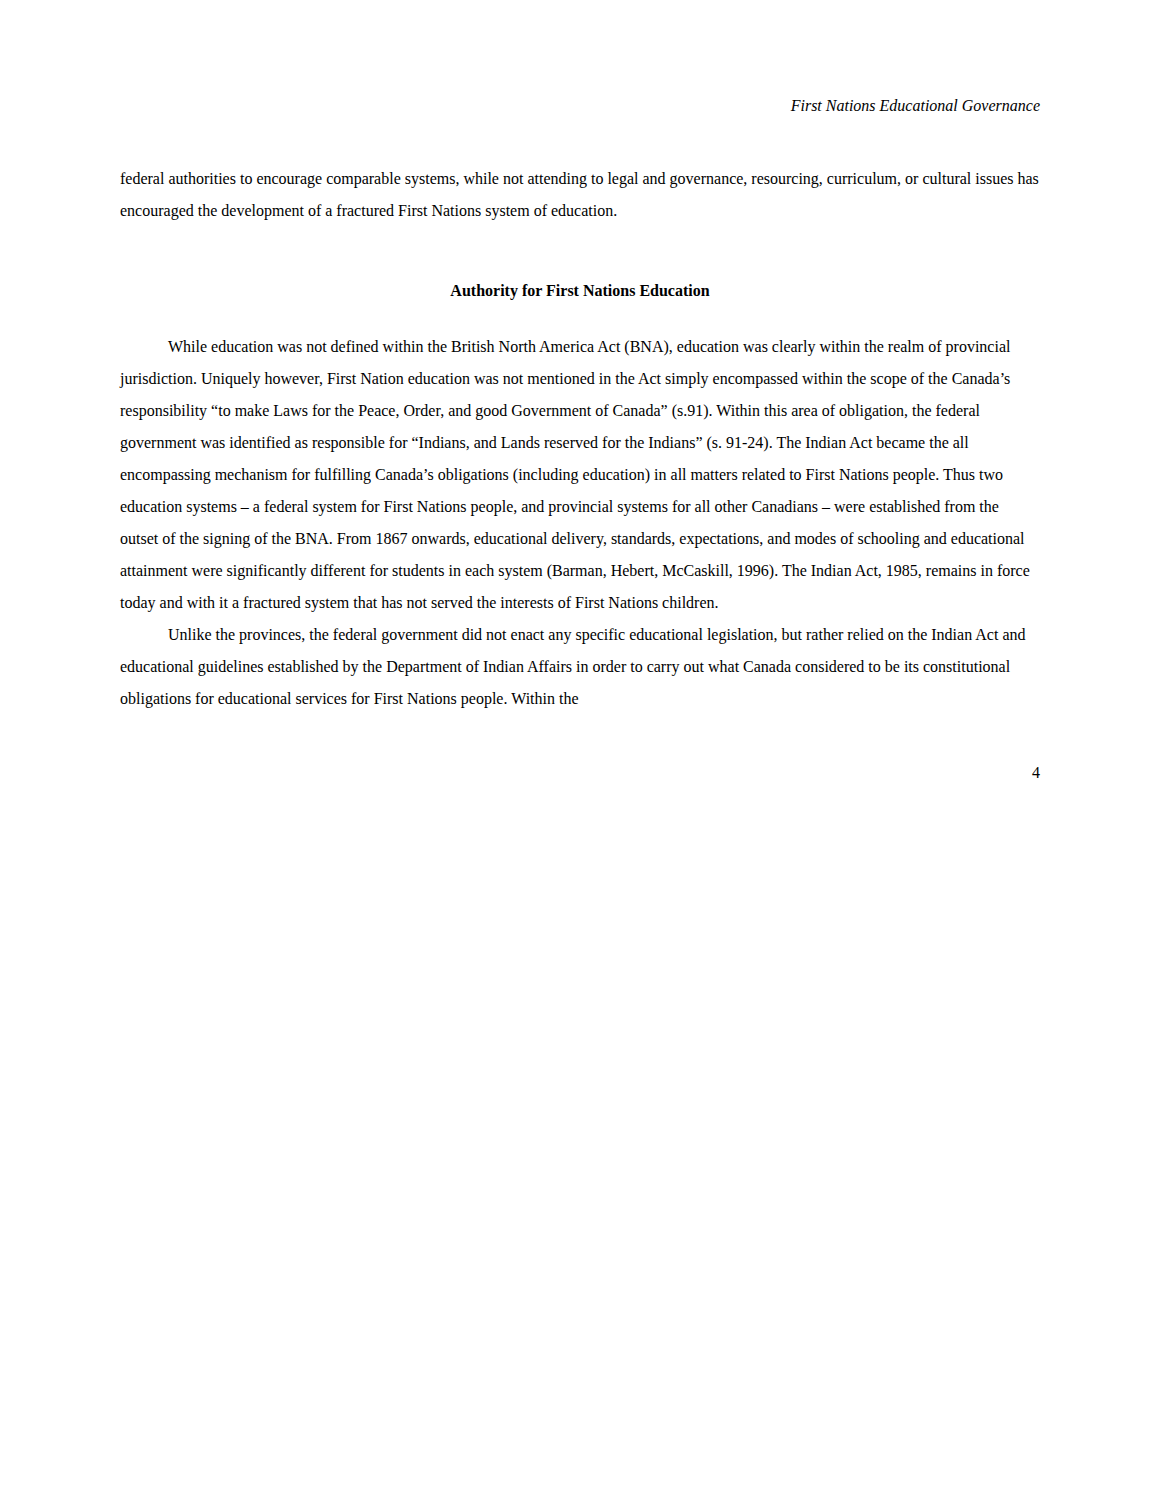First Nations Educational Governance
federal authorities to encourage comparable systems, while not attending to legal and governance, resourcing, curriculum, or cultural issues has encouraged the development of a fractured First Nations system of education.
Authority for First Nations Education
While education was not defined within the British North America Act (BNA), education was clearly within the realm of provincial jurisdiction. Uniquely however, First Nation education was not mentioned in the Act simply encompassed within the scope of the Canada’s responsibility “to make Laws for the Peace, Order, and good Government of Canada” (s.91). Within this area of obligation, the federal government was identified as responsible for “Indians, and Lands reserved for the Indians” (s. 91-24). The Indian Act became the all encompassing mechanism for fulfilling Canada’s obligations (including education) in all matters related to First Nations people. Thus two education systems – a federal system for First Nations people, and provincial systems for all other Canadians – were established from the outset of the signing of the BNA. From 1867 onwards, educational delivery, standards, expectations, and modes of schooling and educational attainment were significantly different for students in each system (Barman, Hebert, McCaskill, 1996). The Indian Act, 1985, remains in force today and with it a fractured system that has not served the interests of First Nations children.
Unlike the provinces, the federal government did not enact any specific educational legislation, but rather relied on the Indian Act and educational guidelines established by the Department of Indian Affairs in order to carry out what Canada considered to be its constitutional obligations for educational services for First Nations people. Within the
4